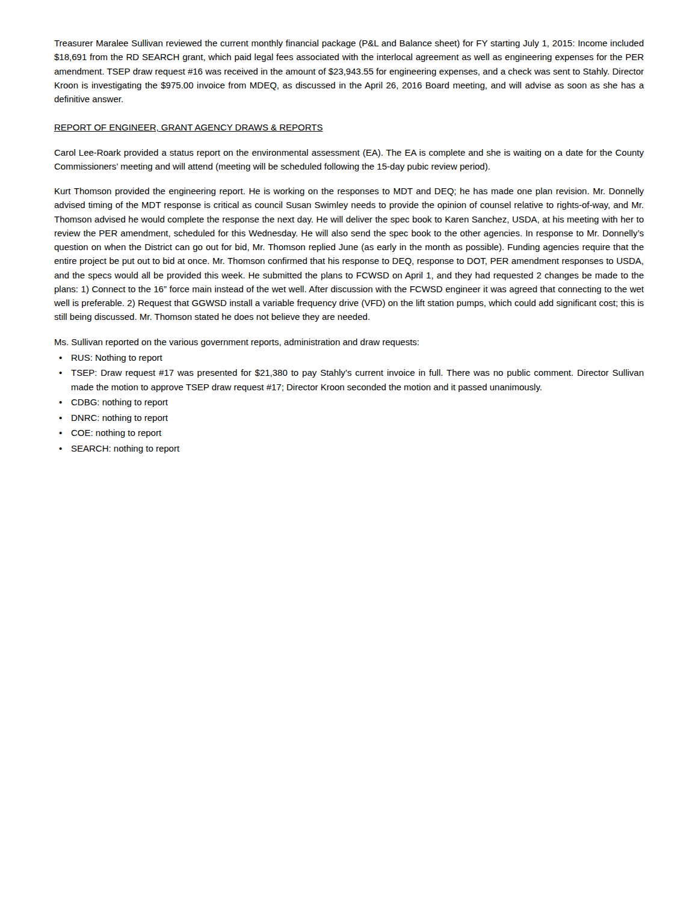Treasurer Maralee Sullivan reviewed the current monthly financial package (P&L and Balance sheet) for FY starting July 1, 2015: Income included $18,691 from the RD SEARCH grant, which paid legal fees associated with the interlocal agreement as well as engineering expenses for the PER amendment. TSEP draw request #16 was received in the amount of $23,943.55 for engineering expenses, and a check was sent to Stahly. Director Kroon is investigating the $975.00 invoice from MDEQ, as discussed in the April 26, 2016 Board meeting, and will advise as soon as she has a definitive answer.
REPORT OF ENGINEER, GRANT AGENCY DRAWS & REPORTS
Carol Lee-Roark provided a status report on the environmental assessment (EA). The EA is complete and she is waiting on a date for the County Commissioners’ meeting and will attend (meeting will be scheduled following the 15-day pubic review period).
Kurt Thomson provided the engineering report. He is working on the responses to MDT and DEQ; he has made one plan revision. Mr. Donnelly advised timing of the MDT response is critical as council Susan Swimley needs to provide the opinion of counsel relative to rights-of-way, and Mr. Thomson advised he would complete the response the next day. He will deliver the spec book to Karen Sanchez, USDA, at his meeting with her to review the PER amendment, scheduled for this Wednesday. He will also send the spec book to the other agencies. In response to Mr. Donnelly’s question on when the District can go out for bid, Mr. Thomson replied June (as early in the month as possible). Funding agencies require that the entire project be put out to bid at once. Mr. Thomson confirmed that his response to DEQ, response to DOT, PER amendment responses to USDA, and the specs would all be provided this week. He submitted the plans to FCWSD on April 1, and they had requested 2 changes be made to the plans: 1) Connect to the 16” force main instead of the wet well. After discussion with the FCWSD engineer it was agreed that connecting to the wet well is preferable. 2) Request that GGWSD install a variable frequency drive (VFD) on the lift station pumps, which could add significant cost; this is still being discussed. Mr. Thomson stated he does not believe they are needed.
Ms. Sullivan reported on the various government reports, administration and draw requests:
RUS: Nothing to report
TSEP: Draw request #17 was presented for $21,380 to pay Stahly’s current invoice in full. There was no public comment. Director Sullivan made the motion to approve TSEP draw request #17; Director Kroon seconded the motion and it passed unanimously.
CDBG: nothing to report
DNRC: nothing to report
COE: nothing to report
SEARCH: nothing to report